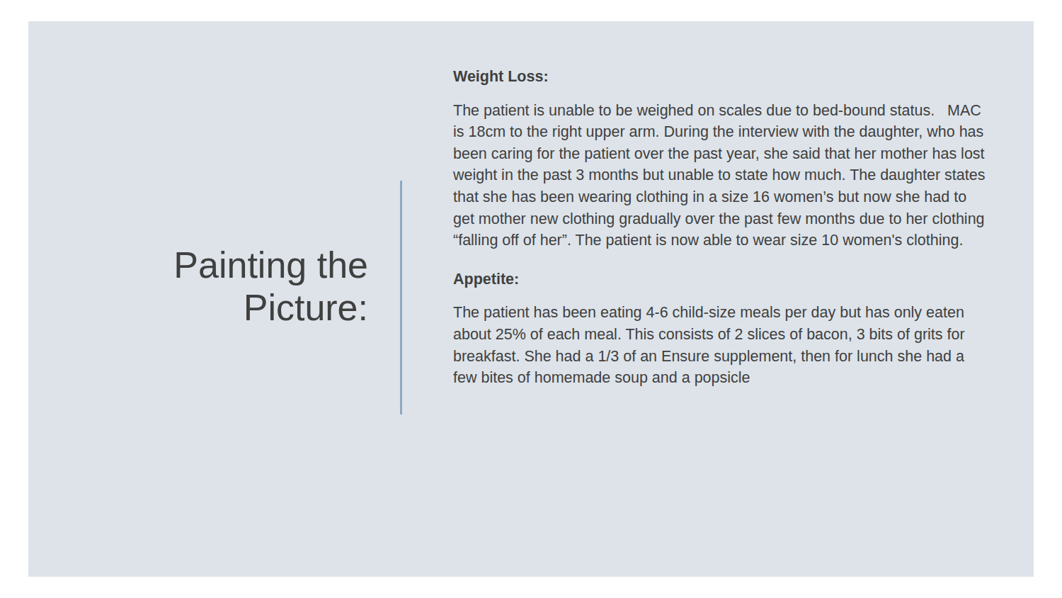Painting the
Picture:
Weight Loss:
The patient is unable to be weighed on scales due to bed-bound status. MAC is 18cm to the right upper arm. During the interview with the daughter, who has been caring for the patient over the past year, she said that her mother has lost weight in the past 3 months but unable to state how much. The daughter states that she has been wearing clothing in a size 16 women’s but now she had to get mother new clothing gradually over the past few months due to her clothing “falling off of her”. The patient is now able to wear size 10 women's clothing.
Appetite:
The patient has been eating 4-6 child-size meals per day but has only eaten about 25% of each meal. This consists of 2 slices of bacon, 3 bits of grits for breakfast. She had a 1/3 of an Ensure supplement, then for lunch she had a few bites of homemade soup and a popsicle